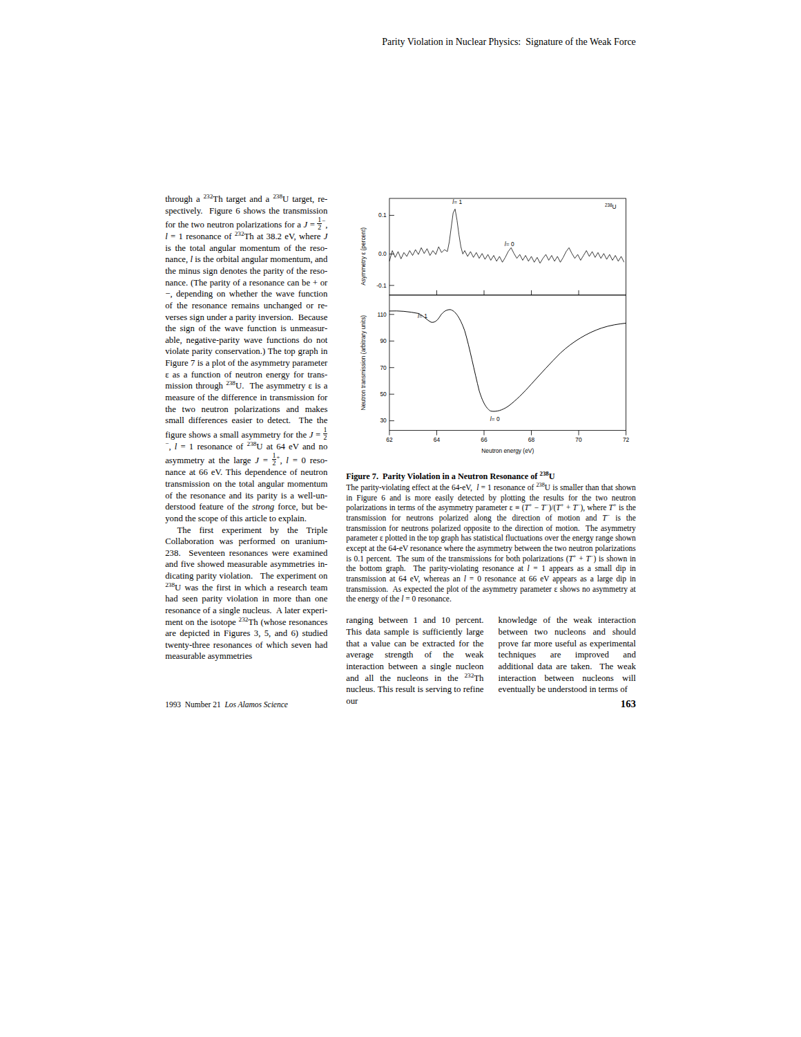Parity Violation in Nuclear Physics: Signature of the Weak Force
through a 232Th target and a 238U target, respectively. Figure 6 shows the transmission for the two neutron polarizations for a J = 12−, l = 1 resonance of 232Th at 38.2 eV, where J is the total angular momentum of the resonance, l is the orbital angular momentum, and the minus sign denotes the parity of the resonance. (The parity of a resonance can be + or −, depending on whether the wave function of the resonance remains unchanged or reverses sign under a parity inversion. Because the sign of the wave function is unmeasurable, negative-parity wave functions do not violate parity conservation.) The top graph in Figure 7 is a plot of the asymmetry parameter ε as a function of neutron energy for transmission through 238U. The asymmetry ε is a measure of the difference in transmission for the two neutron polarizations and makes small differences easier to detect. The the figure shows a small asymmetry for the J = 12−, l = 1 resonance of 238U at 64 eV and no asymmetry at the large J = 12+, l = 0 resonance at 66 eV. This dependence of neutron transmission on the total angular momentum of the resonance and its parity is a well-understood feature of the strong force, but beyond the scope of this article to explain.
The first experiment by the Triple Collaboration was performed on uranium-238. Seventeen resonances were examined and five showed measurable asymmetries indicating parity violation. The experiment on 238U was the first in which a research team had seen parity violation in more than one resonance of a single nucleus. A later experiment on the isotope 232Th (whose resonances are depicted in Figures 3, 5, and 6) studied twenty-three resonances of which seven had measurable asymmetries
0.1 0.0 -0.1 Asymmetry ε (percent) l = 1 l = 0 238U 110 90 70 50 30 Neutron transmission (arbitrary units) 62 64 66 68 70 72 Neutron energy (eV) l = 1 l = 0
Figure 7. Parity Violation in a Neutron Resonance of 238U
The parity-violating effect at the 64-eV, l = 1 resonance of 238U is smaller than that shown in Figure 6 and is more easily detected by plotting the results for the two neutron polarizations in terms of the asymmetry parameter ε ≡ (T+ − T−)/(T+ + T−), where T+ is the transmission for neutrons polarized along the direction of motion and T− is the transmission for neutrons polarized opposite to the direction of motion. The asymmetry parameter ε plotted in the top graph has statistical fluctuations over the energy range shown except at the 64-eV resonance where the asymmetry between the two neutron polarizations is 0.1 percent. The sum of the transmissions for both polarizations (T+ + T−) is shown in the bottom graph. The parity-violating resonance at l = 1 appears as a small dip in transmission at 64 eV, whereas an l = 0 resonance at 66 eV appears as a large dip in transmission. As expected the plot of the asymmetry parameter ε shows no asymmetry at the energy of the l = 0 resonance.
ranging between 1 and 10 percent. This data sample is sufficiently large that a value can be extracted for the average strength of the weak interaction between a single nucleon and all the nucleons in the 232Th nucleus. This result is serving to refine our
knowledge of the weak interaction between two nucleons and should prove far more useful as experimental techniques are improved and additional data are taken. The weak interaction between nucleons will eventually be understood in terms of
1993 Number 21 Los Alamos Science 163